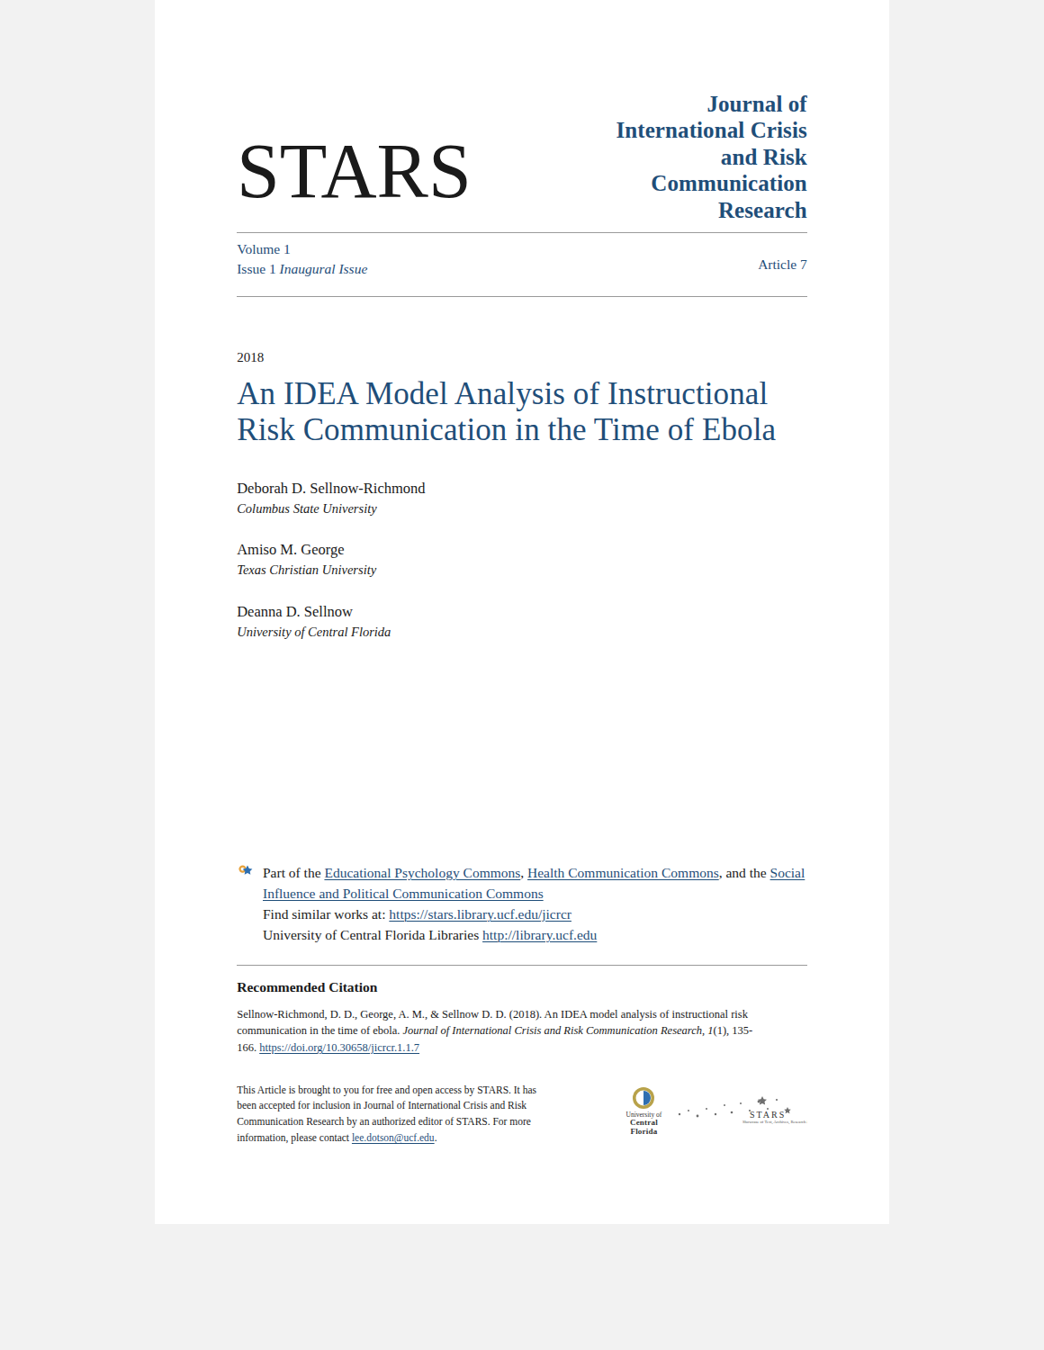STARS
Journal of International Crisis and Risk Communication Research
Volume 1 Issue 1 Inaugural Issue
Article 7
2018
An IDEA Model Analysis of Instructional Risk Communication in the Time of Ebola
Deborah D. Sellnow-Richmond
Columbus State University
Amiso M. George
Texas Christian University
Deanna D. Sellnow
University of Central Florida
Part of the Educational Psychology Commons, Health Communication Commons, and the Social Influence and Political Communication Commons
Find similar works at: https://stars.library.ucf.edu/jicrcr
University of Central Florida Libraries http://library.ucf.edu
Recommended Citation
Sellnow-Richmond, D. D., George, A. M., & Sellnow D. D. (2018). An IDEA model analysis of instructional risk communication in the time of ebola. Journal of International Crisis and Risk Communication Research, 1(1), 135-166. https://doi.org/10.30658/jicrcr.1.1.7
This Article is brought to you for free and open access by STARS. It has been accepted for inclusion in Journal of International Crisis and Risk Communication Research by an authorized editor of STARS. For more information, please contact lee.dotson@ucf.edu.
University of
Central
Florida
STARS Showcase of Text, Archives, Research & Scholarship